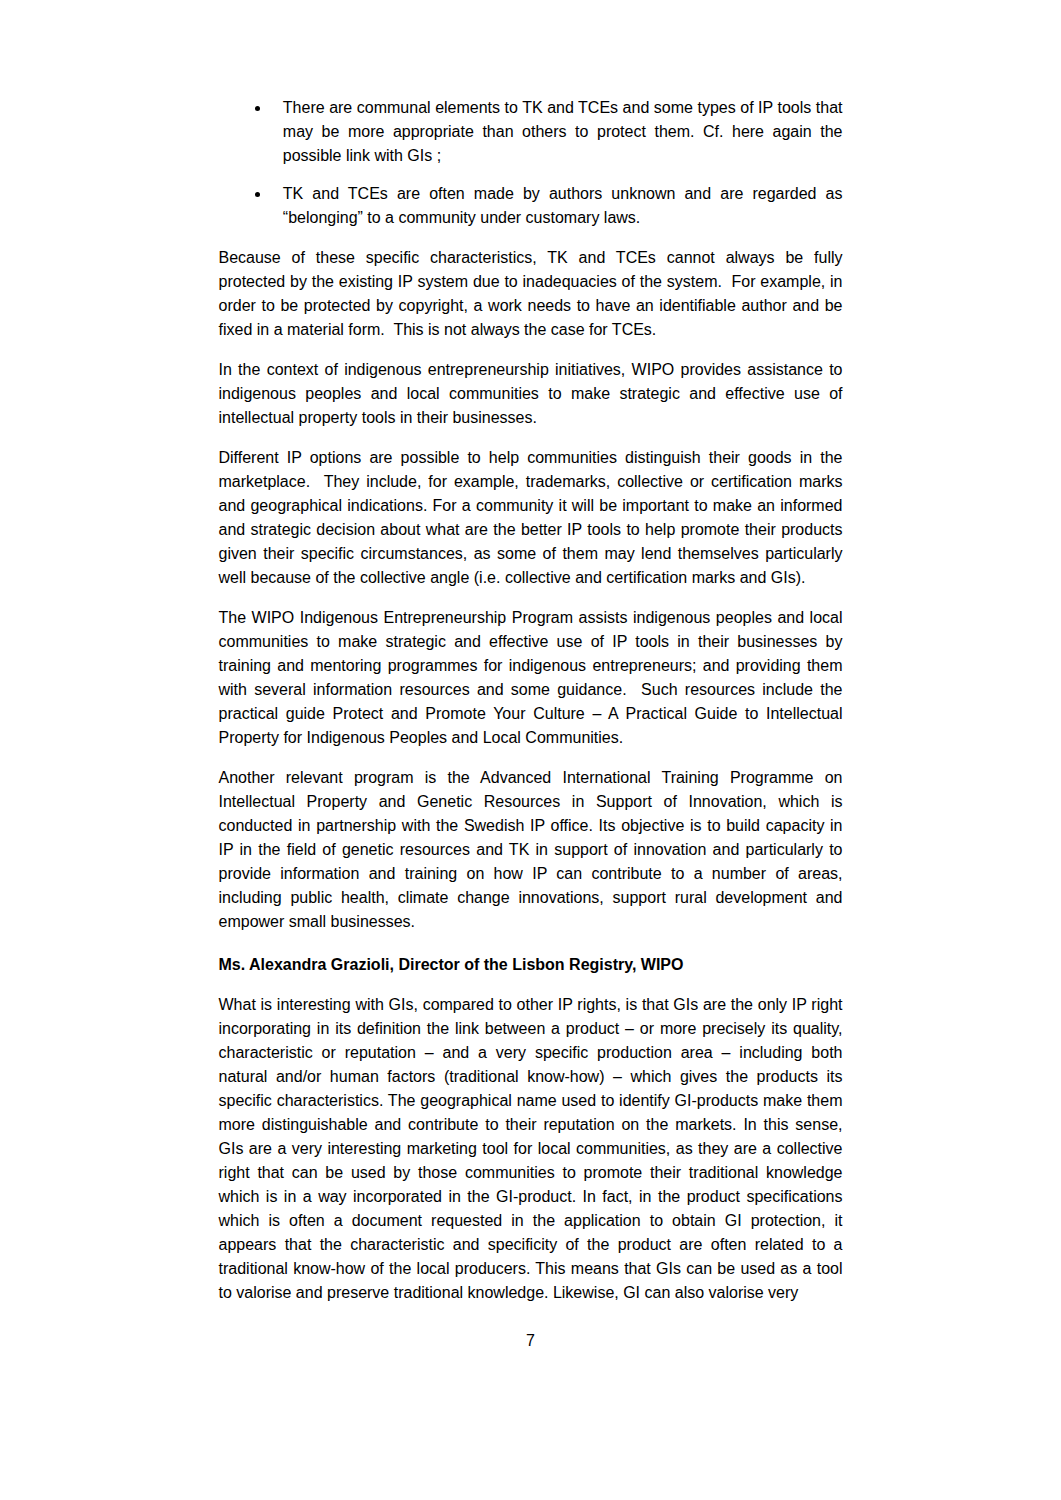There are communal elements to TK and TCEs and some types of IP tools that may be more appropriate than others to protect them. Cf. here again the possible link with GIs ;
TK and TCEs are often made by authors unknown and are regarded as “belonging” to a community under customary laws.
Because of these specific characteristics, TK and TCEs cannot always be fully protected by the existing IP system due to inadequacies of the system. For example, in order to be protected by copyright, a work needs to have an identifiable author and be fixed in a material form. This is not always the case for TCEs.
In the context of indigenous entrepreneurship initiatives, WIPO provides assistance to indigenous peoples and local communities to make strategic and effective use of intellectual property tools in their businesses.
Different IP options are possible to help communities distinguish their goods in the marketplace. They include, for example, trademarks, collective or certification marks and geographical indications. For a community it will be important to make an informed and strategic decision about what are the better IP tools to help promote their products given their specific circumstances, as some of them may lend themselves particularly well because of the collective angle (i.e. collective and certification marks and GIs).
The WIPO Indigenous Entrepreneurship Program assists indigenous peoples and local communities to make strategic and effective use of IP tools in their businesses by training and mentoring programmes for indigenous entrepreneurs; and providing them with several information resources and some guidance. Such resources include the practical guide Protect and Promote Your Culture – A Practical Guide to Intellectual Property for Indigenous Peoples and Local Communities.
Another relevant program is the Advanced International Training Programme on Intellectual Property and Genetic Resources in Support of Innovation, which is conducted in partnership with the Swedish IP office. Its objective is to build capacity in IP in the field of genetic resources and TK in support of innovation and particularly to provide information and training on how IP can contribute to a number of areas, including public health, climate change innovations, support rural development and empower small businesses.
Ms. Alexandra Grazioli, Director of the Lisbon Registry, WIPO
What is interesting with GIs, compared to other IP rights, is that GIs are the only IP right incorporating in its definition the link between a product – or more precisely its quality, characteristic or reputation – and a very specific production area – including both natural and/or human factors (traditional know-how) – which gives the products its specific characteristics. The geographical name used to identify GI-products make them more distinguishable and contribute to their reputation on the markets. In this sense, GIs are a very interesting marketing tool for local communities, as they are a collective right that can be used by those communities to promote their traditional knowledge which is in a way incorporated in the GI-product. In fact, in the product specifications which is often a document requested in the application to obtain GI protection, it appears that the characteristic and specificity of the product are often related to a traditional know-how of the local producers. This means that GIs can be used as a tool to valorise and preserve traditional knowledge. Likewise, GI can also valorise very
7